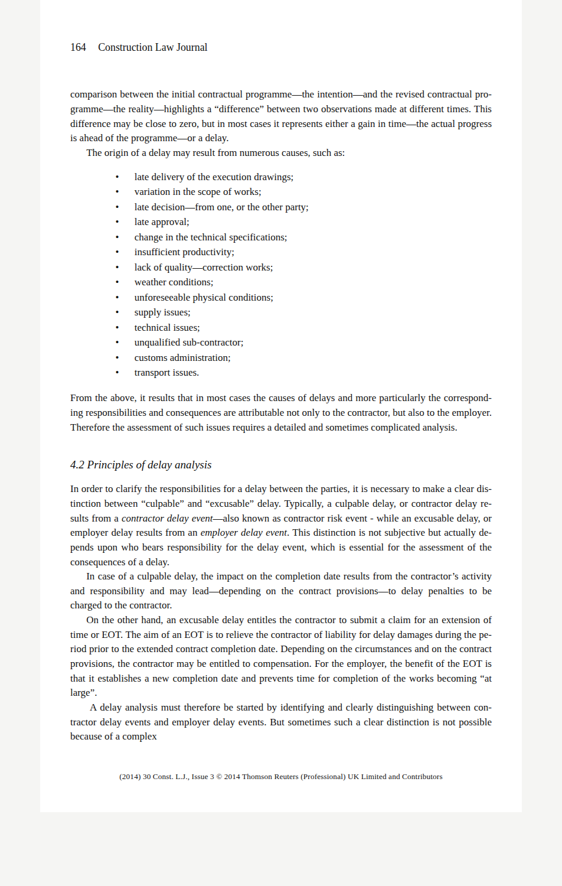164 Construction Law Journal
comparison between the initial contractual programme—the intention—and the revised contractual programme—the reality—highlights a “difference” between two observations made at different times. This difference may be close to zero, but in most cases it represents either a gain in time—the actual progress is ahead of the programme—or a delay.
The origin of a delay may result from numerous causes, such as:
late delivery of the execution drawings;
variation in the scope of works;
late decision—from one, or the other party;
late approval;
change in the technical specifications;
insufficient productivity;
lack of quality—correction works;
weather conditions;
unforeseeable physical conditions;
supply issues;
technical issues;
unqualified sub-contractor;
customs administration;
transport issues.
From the above, it results that in most cases the causes of delays and more particularly the corresponding responsibilities and consequences are attributable not only to the contractor, but also to the employer. Therefore the assessment of such issues requires a detailed and sometimes complicated analysis.
4.2 Principles of delay analysis
In order to clarify the responsibilities for a delay between the parties, it is necessary to make a clear distinction between “culpable” and “excusable” delay. Typically, a culpable delay, or contractor delay results from a contractor delay event—also known as contractor risk event - while an excusable delay, or employer delay results from an employer delay event. This distinction is not subjective but actually depends upon who bears responsibility for the delay event, which is essential for the assessment of the consequences of a delay.
In case of a culpable delay, the impact on the completion date results from the contractor’s activity and responsibility and may lead—depending on the contract provisions—to delay penalties to be charged to the contractor.
On the other hand, an excusable delay entitles the contractor to submit a claim for an extension of time or EOT. The aim of an EOT is to relieve the contractor of liability for delay damages during the period prior to the extended contract completion date. Depending on the circumstances and on the contract provisions, the contractor may be entitled to compensation. For the employer, the benefit of the EOT is that it establishes a new completion date and prevents time for completion of the works becoming “at large”.
A delay analysis must therefore be started by identifying and clearly distinguishing between contractor delay events and employer delay events. But sometimes such a clear distinction is not possible because of a complex
(2014) 30 Const. L.J., Issue 3 © 2014 Thomson Reuters (Professional) UK Limited and Contributors